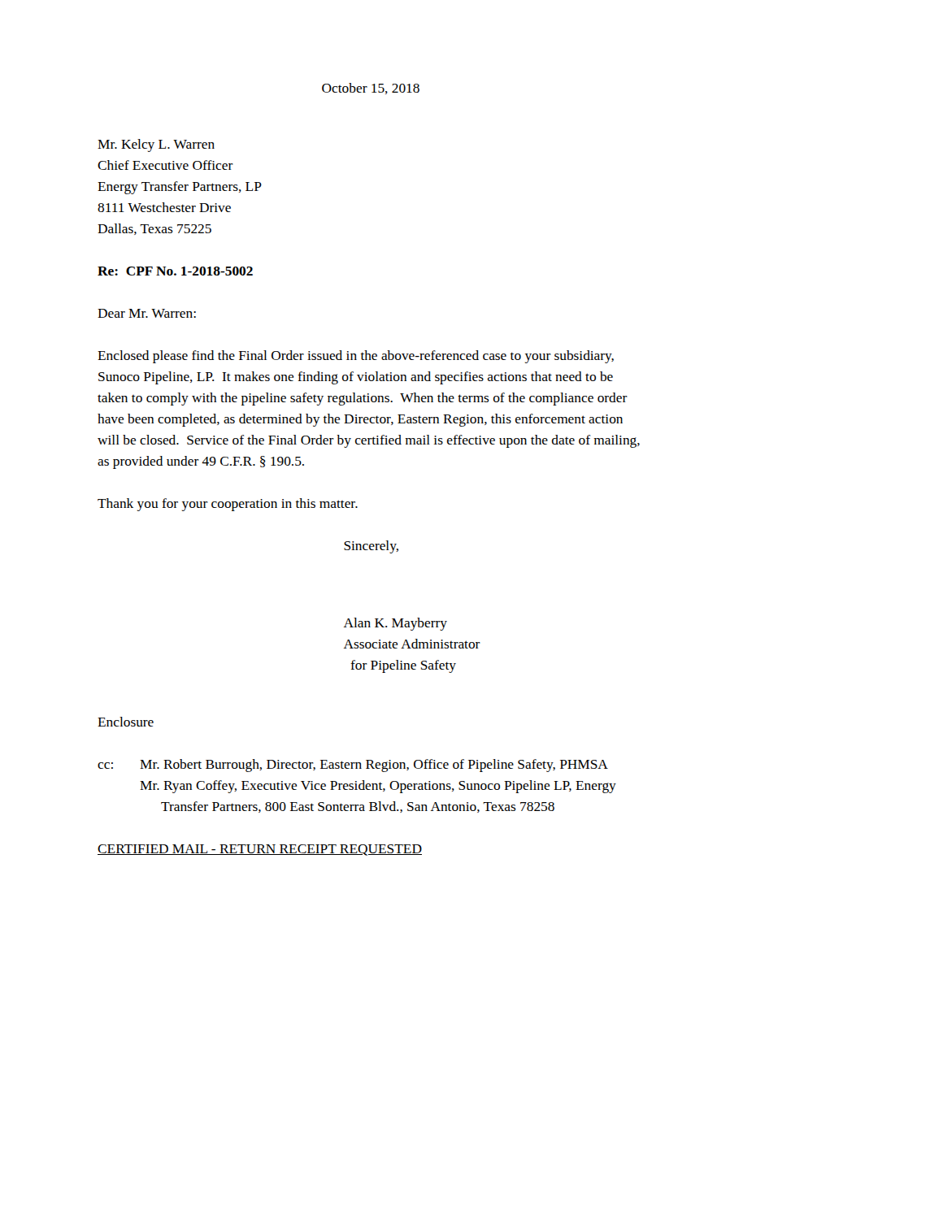October 15, 2018
Mr. Kelcy L. Warren
Chief Executive Officer
Energy Transfer Partners, LP
8111 Westchester Drive
Dallas, Texas 75225
Re: CPF No. 1-2018-5002
Dear Mr. Warren:
Enclosed please find the Final Order issued in the above-referenced case to your subsidiary, Sunoco Pipeline, LP. It makes one finding of violation and specifies actions that need to be taken to comply with the pipeline safety regulations. When the terms of the compliance order have been completed, as determined by the Director, Eastern Region, this enforcement action will be closed. Service of the Final Order by certified mail is effective upon the date of mailing, as provided under 49 C.F.R. § 190.5.
Thank you for your cooperation in this matter.
Sincerely,
Alan K. Mayberry
Associate Administrator
for Pipeline Safety
Enclosure
cc:
Mr. Robert Burrough, Director, Eastern Region, Office of Pipeline Safety, PHMSA
Mr. Ryan Coffey, Executive Vice President, Operations, Sunoco Pipeline LP, Energy
Transfer Partners, 800 East Sonterra Blvd., San Antonio, Texas 78258
CERTIFIED MAIL - RETURN RECEIPT REQUESTED